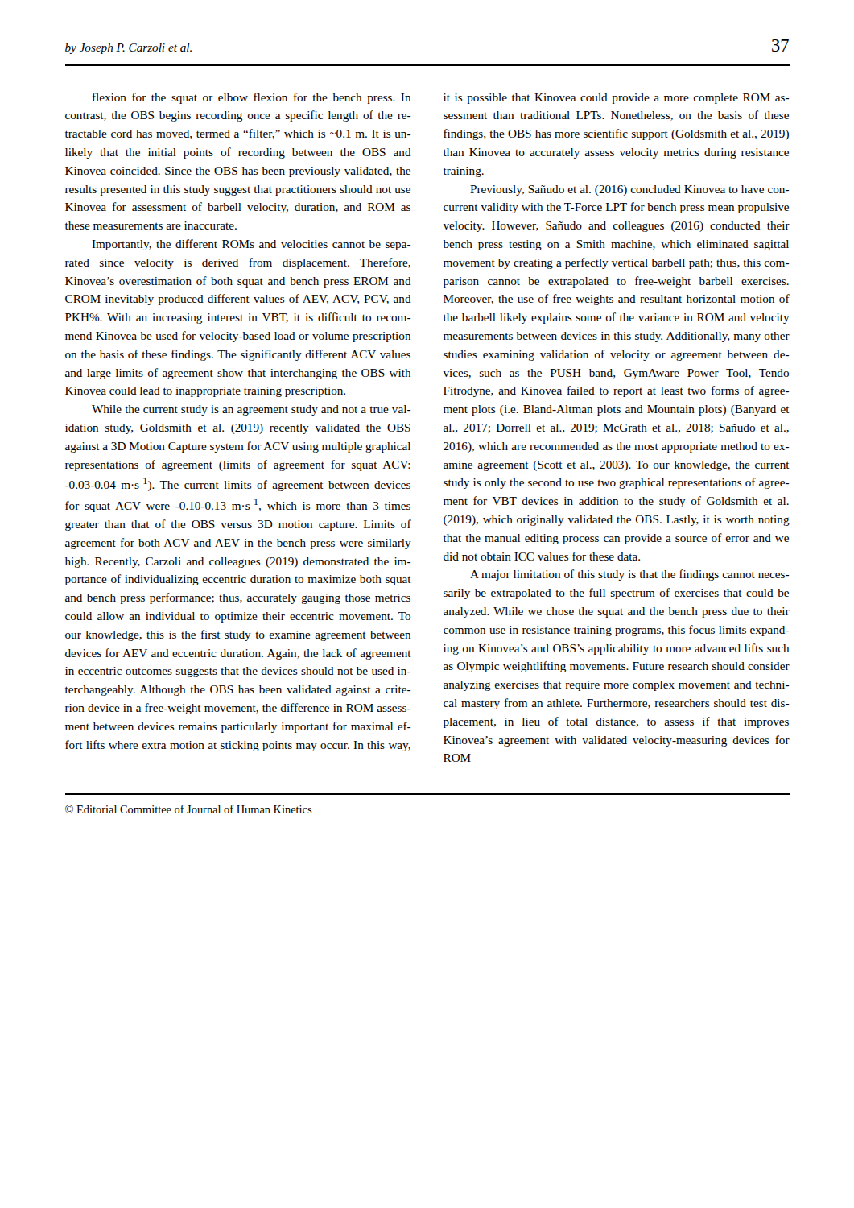by Joseph P. Carzoli et al.
37
flexion for the squat or elbow flexion for the bench press. In contrast, the OBS begins recording once a specific length of the retractable cord has moved, termed a “filter,” which is ~0.1 m. It is unlikely that the initial points of recording between the OBS and Kinovea coincided. Since the OBS has been previously validated, the results presented in this study suggest that practitioners should not use Kinovea for assessment of barbell velocity, duration, and ROM as these measurements are inaccurate.
Importantly, the different ROMs and velocities cannot be separated since velocity is derived from displacement. Therefore, Kinovea’s overestimation of both squat and bench press EROM and CROM inevitably produced different values of AEV, ACV, PCV, and PKH%. With an increasing interest in VBT, it is difficult to recommend Kinovea be used for velocity-based load or volume prescription on the basis of these findings. The significantly different ACV values and large limits of agreement show that interchanging the OBS with Kinovea could lead to inappropriate training prescription.
While the current study is an agreement study and not a true validation study, Goldsmith et al. (2019) recently validated the OBS against a 3D Motion Capture system for ACV using multiple graphical representations of agreement (limits of agreement for squat ACV: -0.03-0.04 m·s-1). The current limits of agreement between devices for squat ACV were -0.10-0.13 m·s-1, which is more than 3 times greater than that of the OBS versus 3D motion capture. Limits of agreement for both ACV and AEV in the bench press were similarly high. Recently, Carzoli and colleagues (2019) demonstrated the importance of individualizing eccentric duration to maximize both squat and bench press performance; thus, accurately gauging those metrics could allow an individual to optimize their eccentric movement. To our knowledge, this is the first study to examine agreement between devices for AEV and eccentric duration. Again, the lack of agreement in eccentric outcomes suggests that the devices should not be used interchangeably. Although the OBS has been validated against a criterion device in a free-weight movement, the difference in ROM assessment between devices remains particularly important for maximal effort lifts where extra motion at sticking points may occur. In this way, it is possible that Kinovea could provide a more complete ROM assessment than traditional LPTs. Nonetheless, on the basis of these findings, the OBS has more scientific support (Goldsmith et al., 2019) than Kinovea to accurately assess velocity metrics during resistance training.
Previously, Sañudo et al. (2016) concluded Kinovea to have concurrent validity with the T-Force LPT for bench press mean propulsive velocity. However, Sañudo and colleagues (2016) conducted their bench press testing on a Smith machine, which eliminated sagittal movement by creating a perfectly vertical barbell path; thus, this comparison cannot be extrapolated to free-weight barbell exercises. Moreover, the use of free weights and resultant horizontal motion of the barbell likely explains some of the variance in ROM and velocity measurements between devices in this study. Additionally, many other studies examining validation of velocity or agreement between devices, such as the PUSH band, GymAware Power Tool, Tendo Fitrodyne, and Kinovea failed to report at least two forms of agreement plots (i.e. Bland-Altman plots and Mountain plots) (Banyard et al., 2017; Dorrell et al., 2019; McGrath et al., 2018; Sañudo et al., 2016), which are recommended as the most appropriate method to examine agreement (Scott et al., 2003). To our knowledge, the current study is only the second to use two graphical representations of agreement for VBT devices in addition to the study of Goldsmith et al. (2019), which originally validated the OBS. Lastly, it is worth noting that the manual editing process can provide a source of error and we did not obtain ICC values for these data.
A major limitation of this study is that the findings cannot necessarily be extrapolated to the full spectrum of exercises that could be analyzed. While we chose the squat and the bench press due to their common use in resistance training programs, this focus limits expanding on Kinovea’s and OBS’s applicability to more advanced lifts such as Olympic weightlifting movements. Future research should consider analyzing exercises that require more complex movement and technical mastery from an athlete. Furthermore, researchers should test displacement, in lieu of total distance, to assess if that improves Kinovea’s agreement with validated velocity-measuring devices for ROM
© Editorial Committee of Journal of Human Kinetics